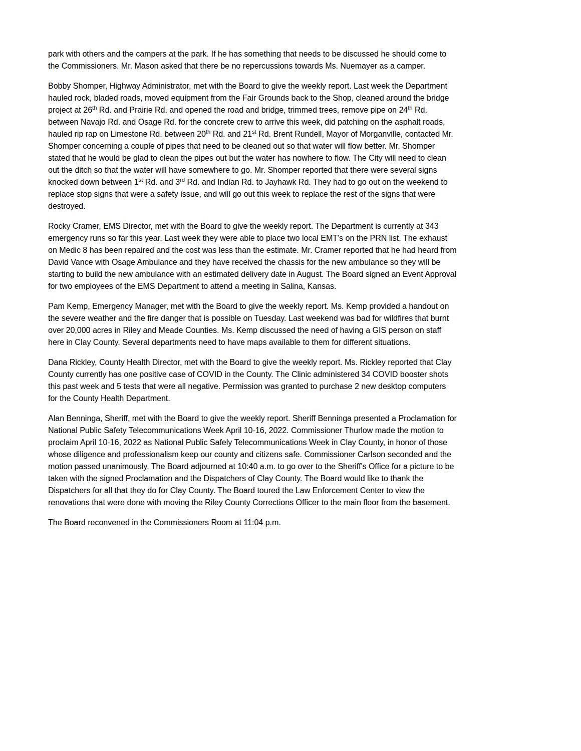park with others and the campers at the park. If he has something that needs to be discussed he should come to the Commissioners. Mr. Mason asked that there be no repercussions towards Ms. Nuemayer as a camper.
Bobby Shomper, Highway Administrator, met with the Board to give the weekly report. Last week the Department hauled rock, bladed roads, moved equipment from the Fair Grounds back to the Shop, cleaned around the bridge project at 26th Rd. and Prairie Rd. and opened the road and bridge, trimmed trees, remove pipe on 24th Rd. between Navajo Rd. and Osage Rd. for the concrete crew to arrive this week, did patching on the asphalt roads, hauled rip rap on Limestone Rd. between 20th Rd. and 21st Rd. Brent Rundell, Mayor of Morganville, contacted Mr. Shomper concerning a couple of pipes that need to be cleaned out so that water will flow better. Mr. Shomper stated that he would be glad to clean the pipes out but the water has nowhere to flow. The City will need to clean out the ditch so that the water will have somewhere to go. Mr. Shomper reported that there were several signs knocked down between 1st Rd. and 3rd Rd. and Indian Rd. to Jayhawk Rd. They had to go out on the weekend to replace stop signs that were a safety issue, and will go out this week to replace the rest of the signs that were destroyed.
Rocky Cramer, EMS Director, met with the Board to give the weekly report. The Department is currently at 343 emergency runs so far this year. Last week they were able to place two local EMT's on the PRN list. The exhaust on Medic 8 has been repaired and the cost was less than the estimate. Mr. Cramer reported that he had heard from David Vance with Osage Ambulance and they have received the chassis for the new ambulance so they will be starting to build the new ambulance with an estimated delivery date in August. The Board signed an Event Approval for two employees of the EMS Department to attend a meeting in Salina, Kansas.
Pam Kemp, Emergency Manager, met with the Board to give the weekly report. Ms. Kemp provided a handout on the severe weather and the fire danger that is possible on Tuesday. Last weekend was bad for wildfires that burnt over 20,000 acres in Riley and Meade Counties. Ms. Kemp discussed the need of having a GIS person on staff here in Clay County. Several departments need to have maps available to them for different situations.
Dana Rickley, County Health Director, met with the Board to give the weekly report. Ms. Rickley reported that Clay County currently has one positive case of COVID in the County. The Clinic administered 34 COVID booster shots this past week and 5 tests that were all negative. Permission was granted to purchase 2 new desktop computers for the County Health Department.
Alan Benninga, Sheriff, met with the Board to give the weekly report. Sheriff Benninga presented a Proclamation for National Public Safety Telecommunications Week April 10-16, 2022. Commissioner Thurlow made the motion to proclaim April 10-16, 2022 as National Public Safely Telecommunications Week in Clay County, in honor of those whose diligence and professionalism keep our county and citizens safe. Commissioner Carlson seconded and the motion passed unanimously. The Board adjourned at 10:40 a.m. to go over to the Sheriff's Office for a picture to be taken with the signed Proclamation and the Dispatchers of Clay County. The Board would like to thank the Dispatchers for all that they do for Clay County. The Board toured the Law Enforcement Center to view the renovations that were done with moving the Riley County Corrections Officer to the main floor from the basement.
The Board reconvened in the Commissioners Room at 11:04 p.m.